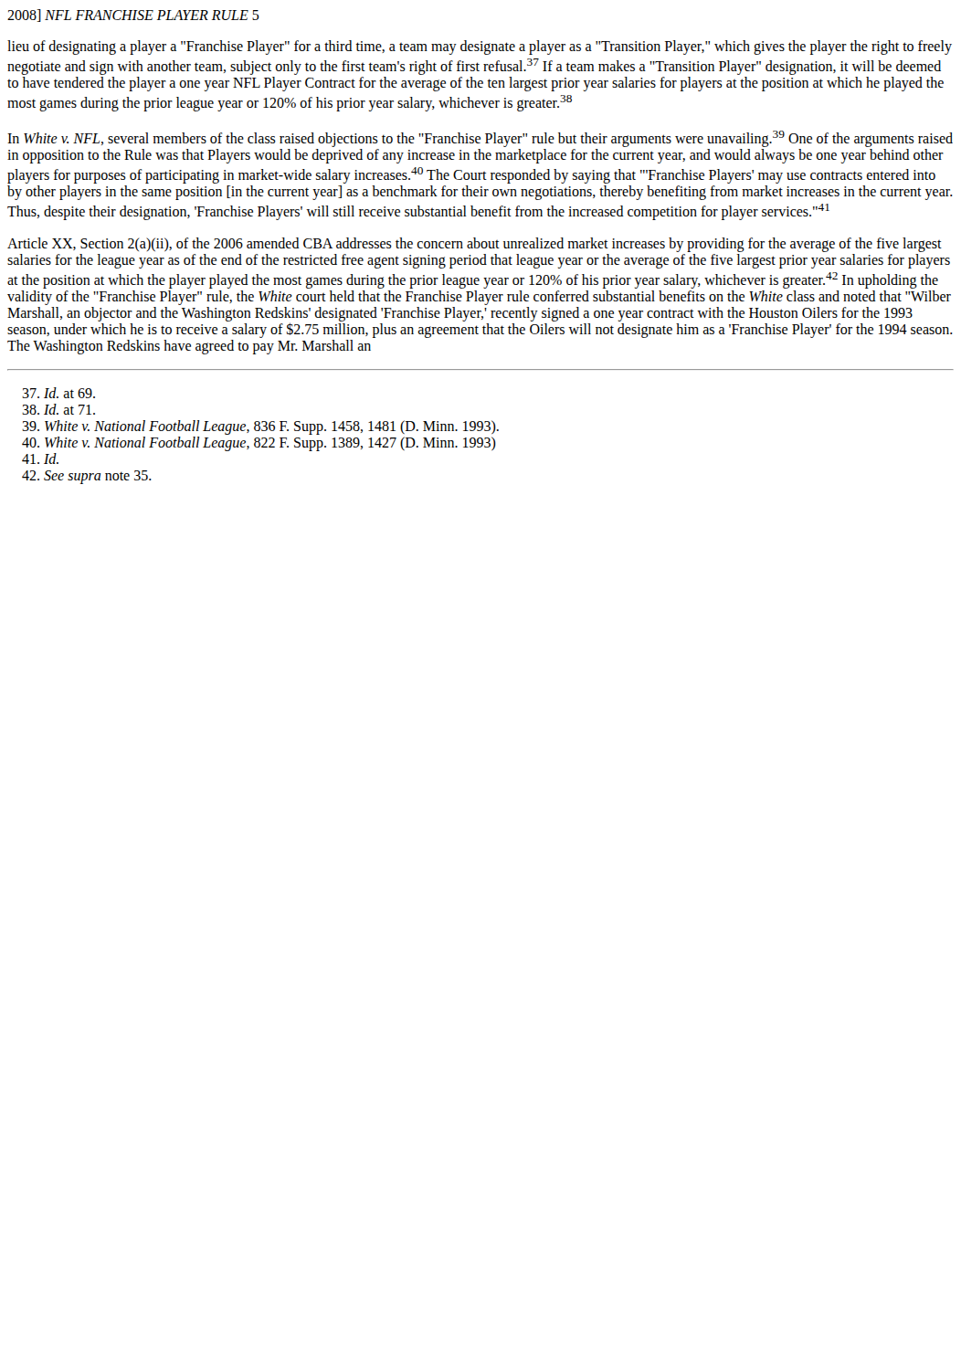2008] NFL FRANCHISE PLAYER RULE 5
lieu of designating a player a "Franchise Player" for a third time, a team may designate a player as a "Transition Player," which gives the player the right to freely negotiate and sign with another team, subject only to the first team's right of first refusal.37 If a team makes a "Transition Player" designation, it will be deemed to have tendered the player a one year NFL Player Contract for the average of the ten largest prior year salaries for players at the position at which he played the most games during the prior league year or 120% of his prior year salary, whichever is greater.38
In White v. NFL, several members of the class raised objections to the "Franchise Player" rule but their arguments were unavailing.39 One of the arguments raised in opposition to the Rule was that Players would be deprived of any increase in the marketplace for the current year, and would always be one year behind other players for purposes of participating in market-wide salary increases.40 The Court responded by saying that "'Franchise Players' may use contracts entered into by other players in the same position [in the current year] as a benchmark for their own negotiations, thereby benefiting from market increases in the current year. Thus, despite their designation, 'Franchise Players' will still receive substantial benefit from the increased competition for player services."41
Article XX, Section 2(a)(ii), of the 2006 amended CBA addresses the concern about unrealized market increases by providing for the average of the five largest salaries for the league year as of the end of the restricted free agent signing period that league year or the average of the five largest prior year salaries for players at the position at which the player played the most games during the prior league year or 120% of his prior year salary, whichever is greater.42 In upholding the validity of the "Franchise Player" rule, the White court held that the Franchise Player rule conferred substantial benefits on the White class and noted that "Wilber Marshall, an objector and the Washington Redskins' designated 'Franchise Player,' recently signed a one year contract with the Houston Oilers for the 1993 season, under which he is to receive a salary of $2.75 million, plus an agreement that the Oilers will not designate him as a 'Franchise Player' for the 1994 season. The Washington Redskins have agreed to pay Mr. Marshall an
Id. at 69.
Id. at 71.
White v. National Football League, 836 F. Supp. 1458, 1481 (D. Minn. 1993).
White v. National Football League, 822 F. Supp. 1389, 1427 (D. Minn. 1993)
Id.
See supra note 35.